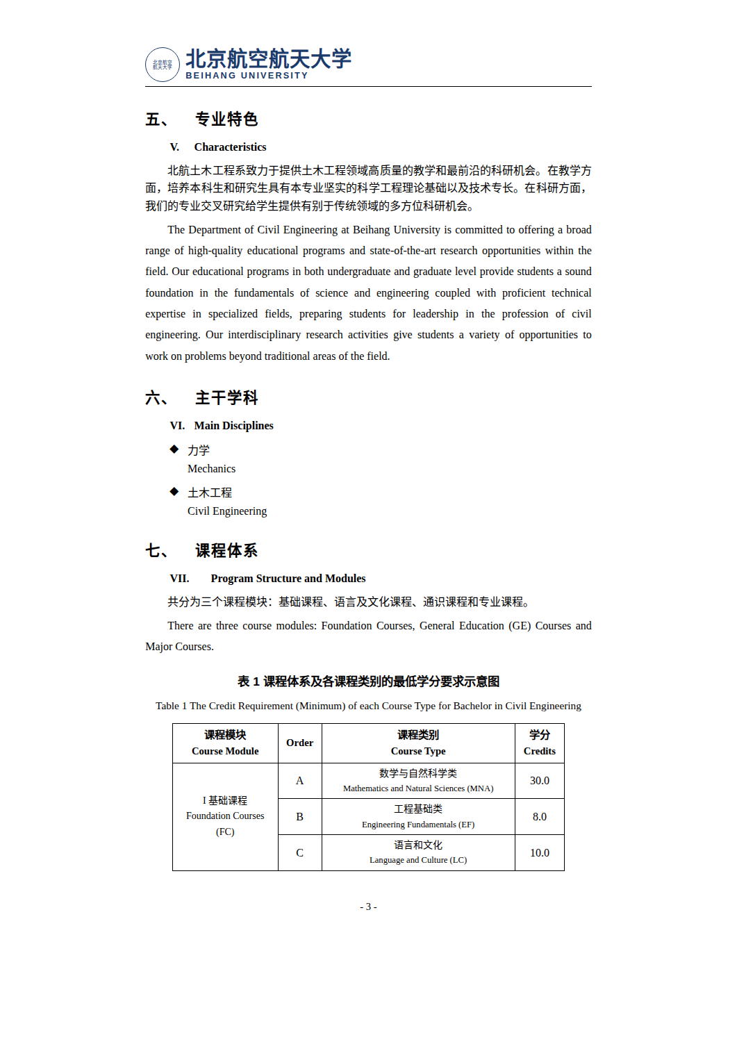北京航空
航天大学
北京航空航天大学 BEIHANG UNIVERSITY
五、专业特色
V. Characteristics
北航土木工程系致力于提供土木工程领域高质量的教学和最前沿的科研机会。在教学方面，培养本科生和研究生具有本专业坚实的科学工程理论基础以及技术专长。在科研方面，我们的专业交叉研究给学生提供有别于传统领域的多方位科研机会。
The Department of Civil Engineering at Beihang University is committed to offering a broad range of high-quality educational programs and state-of-the-art research opportunities within the field. Our educational programs in both undergraduate and graduate level provide students a sound foundation in the fundamentals of science and engineering coupled with proficient technical expertise in specialized fields, preparing students for leadership in the profession of civil engineering. Our interdisciplinary research activities give students a variety of opportunities to work on problems beyond traditional areas of the field.
六、主干学科
VI. Main Disciplines
力学 Mechanics
土木工程 Civil Engineering
七、课程体系
VII. Program Structure and Modules
共分为三个课程模块：基础课程、语言及文化课程、通识课程和专业课程。
There are three course modules: Foundation Courses, General Education (GE) Courses and Major Courses.
表 1 课程体系及各课程类别的最低学分要求示意图
Table 1 The Credit Requirement (Minimum) of each Course Type for Bachelor in Civil Engineering
| 课程模块 Course Module | Order | 课程类别 Course Type | 学分 Credits |
| --- | --- | --- | --- |
| I 基础课程 Foundation Courses (FC) | A | 数学与自然科学类 Mathematics and Natural Sciences (MNA) | 30.0 |
| B | 工程基础类 Engineering Fundamentals (EF) | 8.0 |
| C | 语言和文化 Language and Culture (LC) | 10.0 |
- 3 -